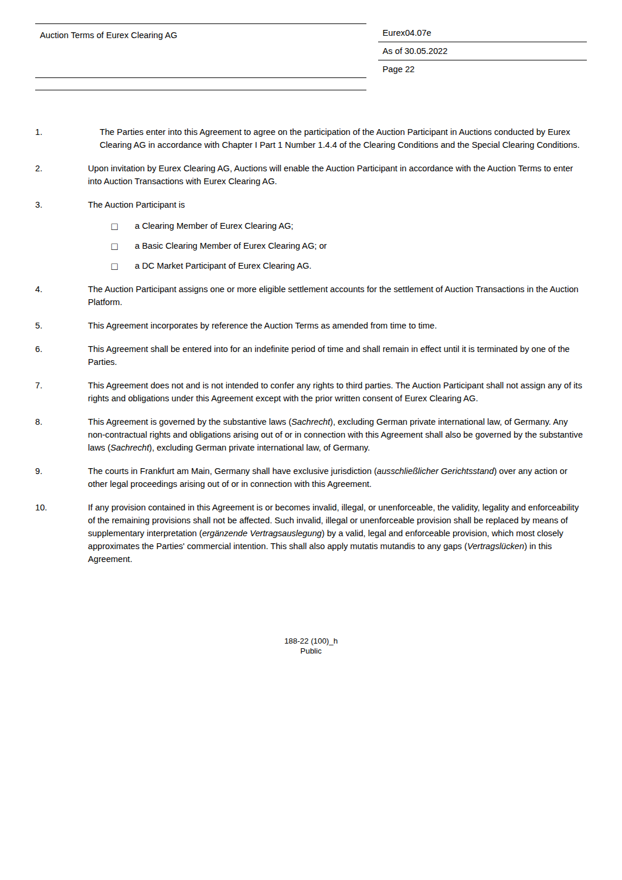| Auction Terms of Eurex Clearing AG | Eurex04.07e As of 30.05.2022 Page 22 |
The Parties enter into this Agreement to agree on the participation of the Auction Participant in Auctions conducted by Eurex Clearing AG in accordance with Chapter I Part 1 Number 1.4.4 of the Clearing Conditions and the Special Clearing Conditions.
Upon invitation by Eurex Clearing AG, Auctions will enable the Auction Participant in accordance with the Auction Terms to enter into Auction Transactions with Eurex Clearing AG.
The Auction Participant is
a Clearing Member of Eurex Clearing AG;
a Basic Clearing Member of Eurex Clearing AG; or
a DC Market Participant of Eurex Clearing AG.
The Auction Participant assigns one or more eligible settlement accounts for the settlement of Auction Transactions in the Auction Platform.
This Agreement incorporates by reference the Auction Terms as amended from time to time.
This Agreement shall be entered into for an indefinite period of time and shall remain in effect until it is terminated by one of the Parties.
This Agreement does not and is not intended to confer any rights to third parties. The Auction Participant shall not assign any of its rights and obligations under this Agreement except with the prior written consent of Eurex Clearing AG.
This Agreement is governed by the substantive laws (Sachrecht), excluding German private international law, of Germany. Any non-contractual rights and obligations arising out of or in connection with this Agreement shall also be governed by the substantive laws (Sachrecht), excluding German private international law, of Germany.
The courts in Frankfurt am Main, Germany shall have exclusive jurisdiction (ausschließlicher Gerichtsstand) over any action or other legal proceedings arising out of or in connection with this Agreement.
If any provision contained in this Agreement is or becomes invalid, illegal, or unenforceable, the validity, legality and enforceability of the remaining provisions shall not be affected. Such invalid, illegal or unenforceable provision shall be replaced by means of supplementary interpretation (ergänzende Vertragsauslegung) by a valid, legal and enforceable provision, which most closely approximates the Parties' commercial intention. This shall also apply mutatis mutandis to any gaps (Vertragslücken) in this Agreement.
188-22 (100)_h
Public